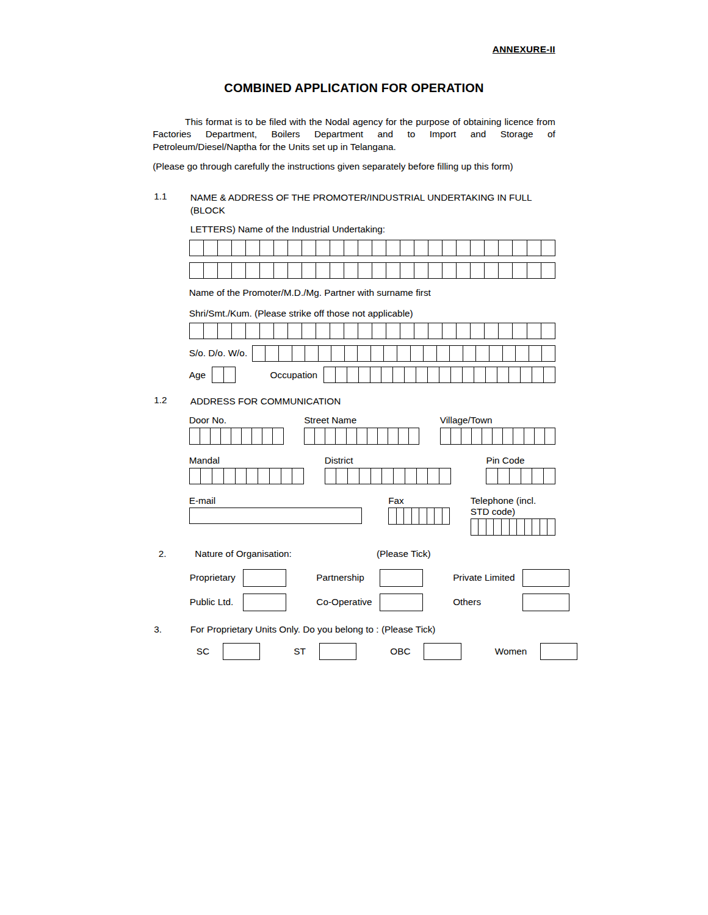ANNEXURE-II
COMBINED APPLICATION FOR OPERATION
This format is to be filed with the Nodal agency for the purpose of obtaining licence from Factories Department, Boilers Department and to Import and Storage of Petroleum/Diesel/Naptha for the Units set up in Telangana.
(Please go through carefully the instructions given separately before filling up this form)
1.1
NAME & ADDRESS OF THE PROMOTER/INDUSTRIAL UNDERTAKING IN FULL (BLOCK
LETTERS) Name of the Industrial Undertaking:
Name of the Promoter/M.D./Mg. Partner with surname first
Shri/Smt./Kum. (Please strike off those not applicable)
S/o. D/o. W/o.
Age Occupation
1.2
ADDRESS FOR COMMUNICATION
Door No.
Street Name
Village/Town
Mandal
District
Pin Code
E-mail
Fax
Telephone (incl. STD code)
2.
Nature of Organisation:
(Please Tick)
| Proprietary | | Partnership | | Private Limited | |
| Public Ltd. | | Co-Operative | | Others | |
3.
For Proprietary Units Only. Do you belong to : (Please Tick)
| SC | | ST | | OBC | | Women | |